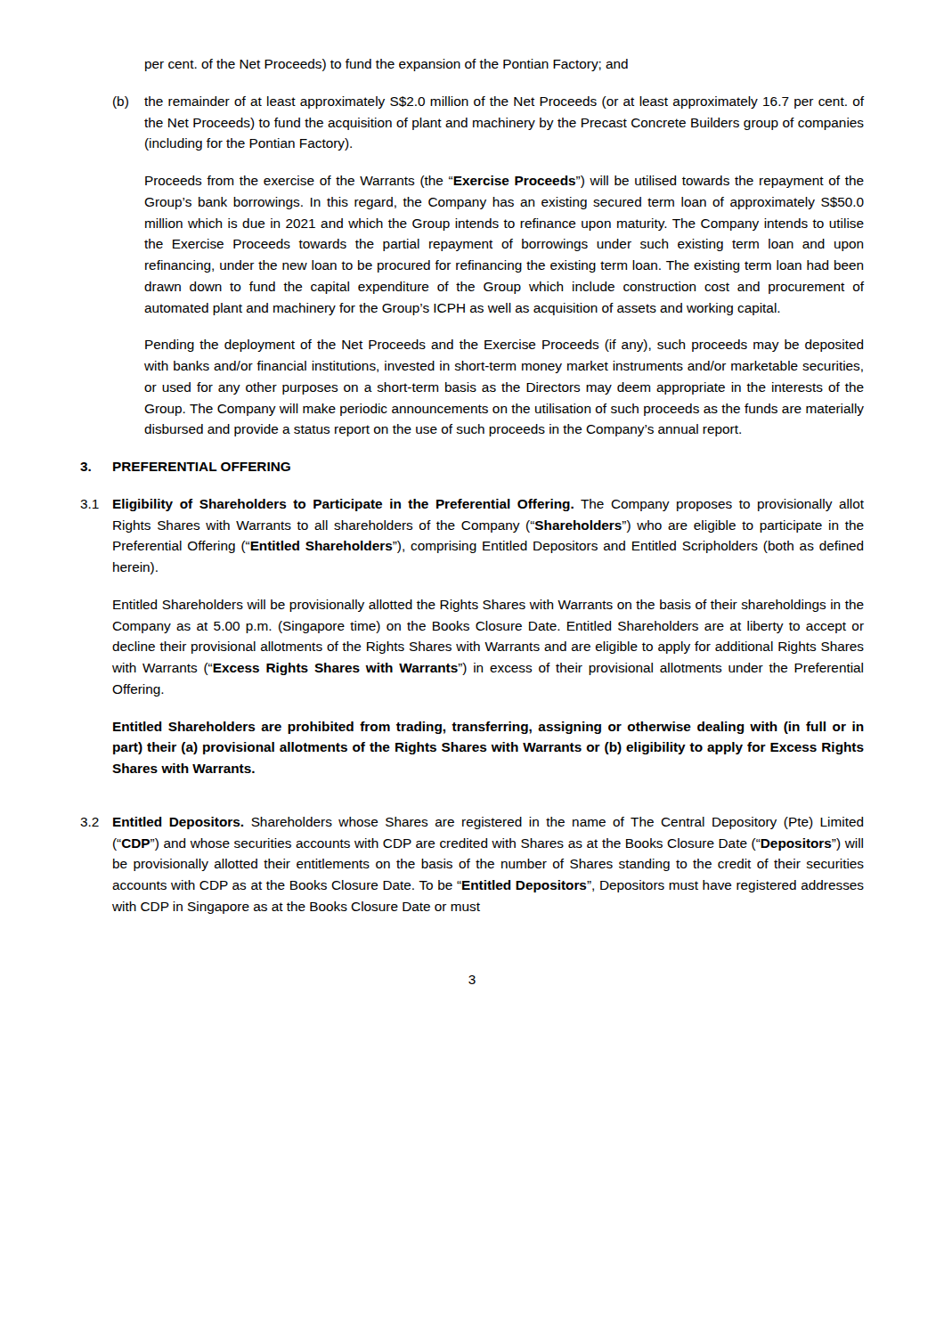per cent. of the Net Proceeds) to fund the expansion of the Pontian Factory; and
(b)
the remainder of at least approximately S$2.0 million of the Net Proceeds (or at least approximately 16.7 per cent. of the Net Proceeds) to fund the acquisition of plant and machinery by the Precast Concrete Builders group of companies (including for the Pontian Factory).
Proceeds from the exercise of the Warrants (the “Exercise Proceeds”) will be utilised towards the repayment of the Group’s bank borrowings. In this regard, the Company has an existing secured term loan of approximately S$50.0 million which is due in 2021 and which the Group intends to refinance upon maturity. The Company intends to utilise the Exercise Proceeds towards the partial repayment of borrowings under such existing term loan and upon refinancing, under the new loan to be procured for refinancing the existing term loan. The existing term loan had been drawn down to fund the capital expenditure of the Group which include construction cost and procurement of automated plant and machinery for the Group’s ICPH as well as acquisition of assets and working capital.
Pending the deployment of the Net Proceeds and the Exercise Proceeds (if any), such proceeds may be deposited with banks and/or financial institutions, invested in short-term money market instruments and/or marketable securities, or used for any other purposes on a short-term basis as the Directors may deem appropriate in the interests of the Group. The Company will make periodic announcements on the utilisation of such proceeds as the funds are materially disbursed and provide a status report on the use of such proceeds in the Company’s annual report.
3.
PREFERENTIAL OFFERING
3.1
Eligibility of Shareholders to Participate in the Preferential Offering. The Company proposes to provisionally allot Rights Shares with Warrants to all shareholders of the Company (“Shareholders”) who are eligible to participate in the Preferential Offering (“Entitled Shareholders”), comprising Entitled Depositors and Entitled Scripholders (both as defined herein).
Entitled Shareholders will be provisionally allotted the Rights Shares with Warrants on the basis of their shareholdings in the Company as at 5.00 p.m. (Singapore time) on the Books Closure Date. Entitled Shareholders are at liberty to accept or decline their provisional allotments of the Rights Shares with Warrants and are eligible to apply for additional Rights Shares with Warrants (“Excess Rights Shares with Warrants”) in excess of their provisional allotments under the Preferential Offering.
Entitled Shareholders are prohibited from trading, transferring, assigning or otherwise dealing with (in full or in part) their (a) provisional allotments of the Rights Shares with Warrants or (b) eligibility to apply for Excess Rights Shares with Warrants.
3.2
Entitled Depositors. Shareholders whose Shares are registered in the name of The Central Depository (Pte) Limited (“CDP”) and whose securities accounts with CDP are credited with Shares as at the Books Closure Date (“Depositors”) will be provisionally allotted their entitlements on the basis of the number of Shares standing to the credit of their securities accounts with CDP as at the Books Closure Date. To be “Entitled Depositors”, Depositors must have registered addresses with CDP in Singapore as at the Books Closure Date or must
3